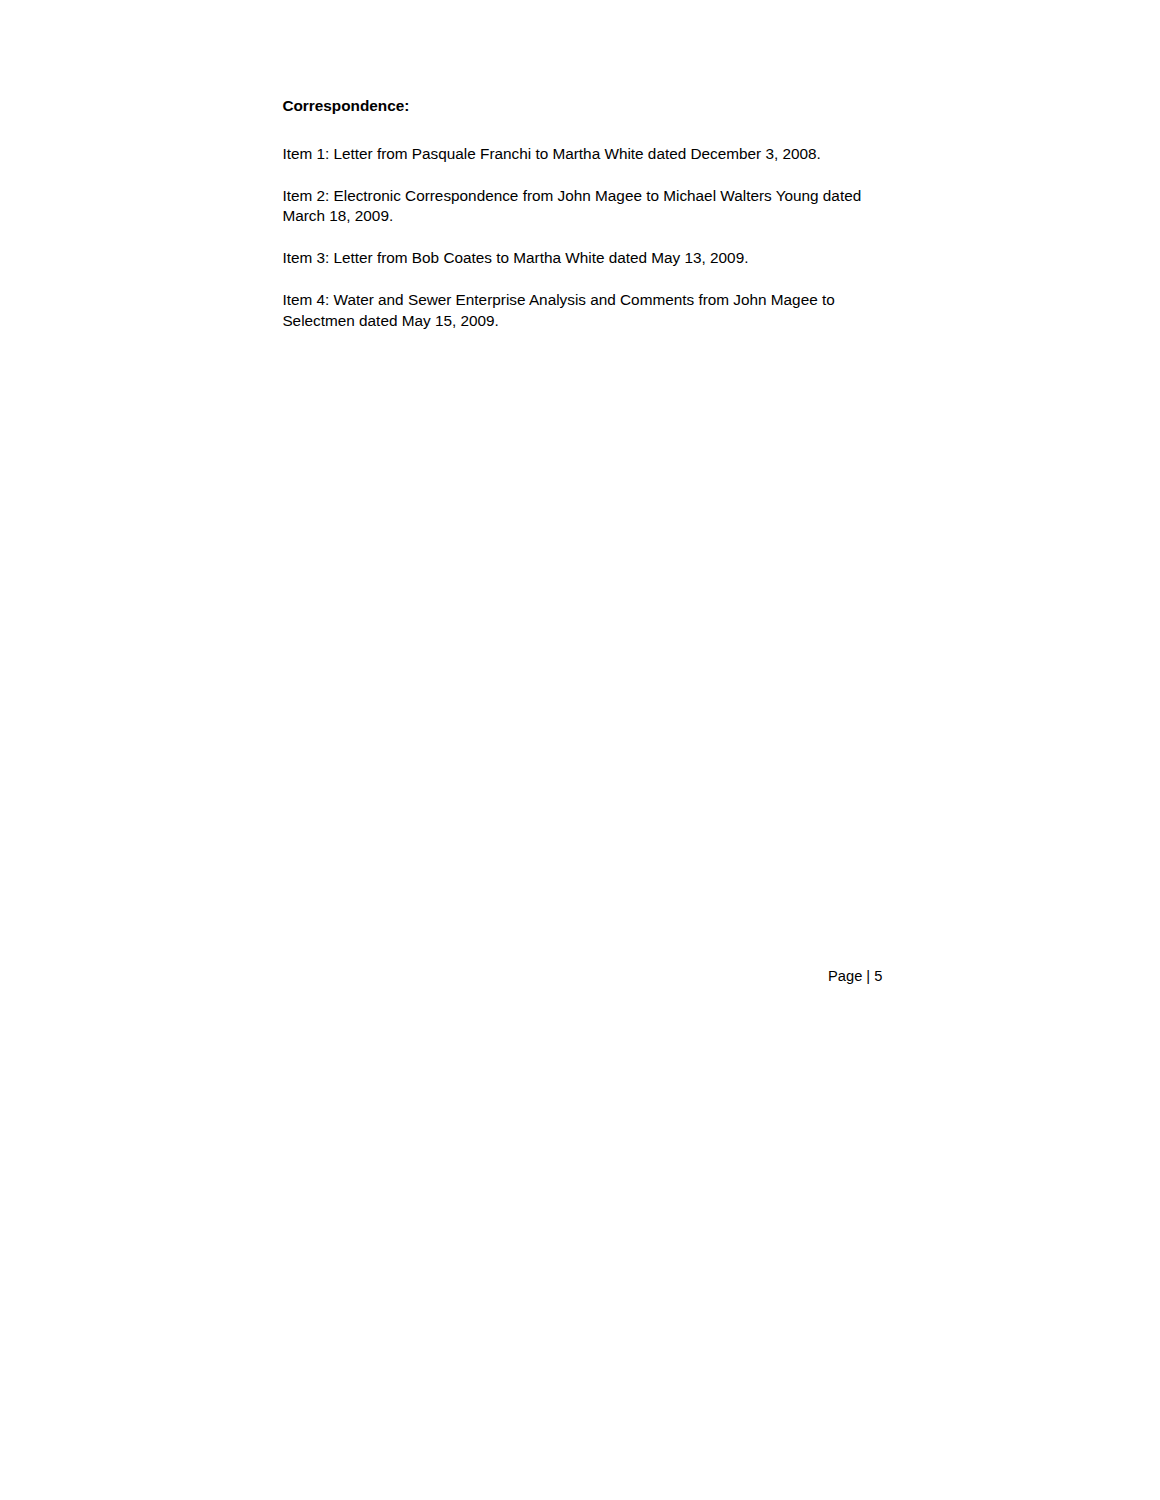Correspondence:
Item 1: Letter from Pasquale Franchi to Martha White dated December 3, 2008.
Item 2: Electronic Correspondence from John Magee to Michael Walters Young dated March 18, 2009.
Item 3: Letter from Bob Coates to Martha White dated May 13, 2009.
Item 4: Water and Sewer Enterprise Analysis and Comments from John Magee to Selectmen dated May 15, 2009.
Page | 5